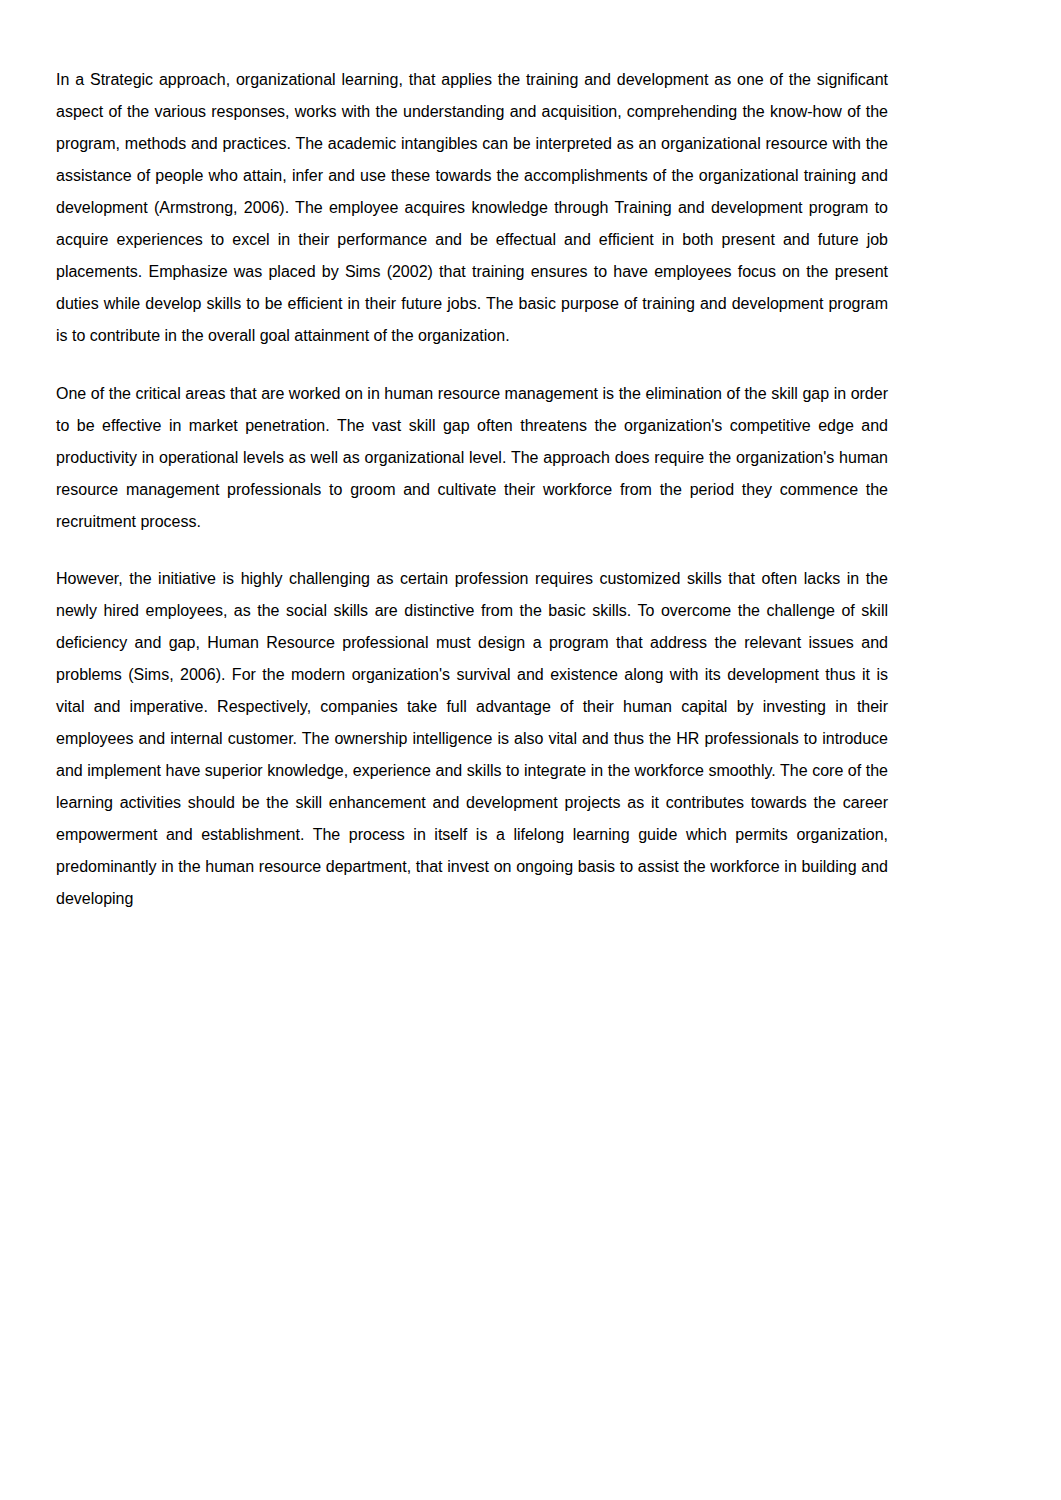In a Strategic approach, organizational learning, that applies the training and development as one of the significant aspect of the various responses, works with the understanding and acquisition, comprehending the know-how of the program, methods and practices. The academic intangibles can be interpreted as an organizational resource with the assistance of people who attain, infer and use these towards the accomplishments of the organizational training and development (Armstrong, 2006). The employee acquires knowledge through Training and development program to acquire experiences to excel in their performance and be effectual and efficient in both present and future job placements. Emphasize was placed by Sims (2002) that training ensures to have employees focus on the present duties while develop skills to be efficient in their future jobs. The basic purpose of training and development program is to contribute in the overall goal attainment of the organization.
One of the critical areas that are worked on in human resource management is the elimination of the skill gap in order to be effective in market penetration. The vast skill gap often threatens the organization's competitive edge and productivity in operational levels as well as organizational level. The approach does require the organization's human resource management professionals to groom and cultivate their workforce from the period they commence the recruitment process.
However, the initiative is highly challenging as certain profession requires customized skills that often lacks in the newly hired employees, as the social skills are distinctive from the basic skills. To overcome the challenge of skill deficiency and gap, Human Resource professional must design a program that address the relevant issues and problems (Sims, 2006). For the modern organization's survival and existence along with its development thus it is vital and imperative. Respectively, companies take full advantage of their human capital by investing in their employees and internal customer. The ownership intelligence is also vital and thus the HR professionals to introduce and implement have superior knowledge, experience and skills to integrate in the workforce smoothly. The core of the learning activities should be the skill enhancement and development projects as it contributes towards the career empowerment and establishment. The process in itself is a lifelong learning guide which permits organization, predominantly in the human resource department, that invest on ongoing basis to assist the workforce in building and developing